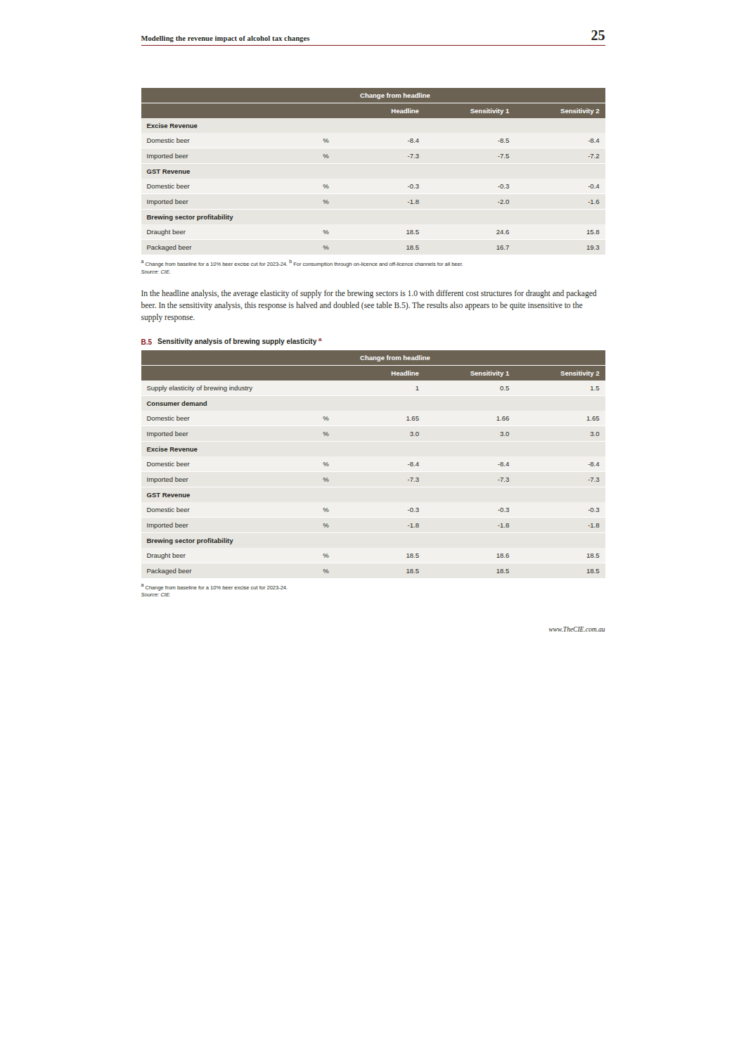Modelling the revenue impact of alcohol tax changes
25
| | | Change from headline |
| --- | --- | --- |
| | | Headline | Sensitivity 1 | Sensitivity 2 |
| Excise Revenue |
| Domestic beer | % | -8.4 | -8.5 | -8.4 |
| Imported beer | % | -7.3 | -7.5 | -7.2 |
| GST Revenue |
| Domestic beer | % | -0.3 | -0.3 | -0.4 |
| Imported beer | % | -1.8 | -2.0 | -1.6 |
| Brewing sector profitability |
| Draught beer | % | 18.5 | 24.6 | 15.8 |
| Packaged beer | % | 18.5 | 16.7 | 19.3 |
a Change from baseline for a 10% beer excise cut for 2023-24. b For consumption through on-licence and off-licence channels for all beer.
Source: CIE.
In the headline analysis, the average elasticity of supply for the brewing sectors is 1.0 with different cost structures for draught and packaged beer. In the sensitivity analysis, this response is halved and doubled (see table B.5). The results also appears to be quite insensitive to the supply response.
B.5 Sensitivity analysis of brewing supply elasticity a
| | | Change from headline |
| --- | --- | --- |
| | | Headline | Sensitivity 1 | Sensitivity 2 |
| Supply elasticity of brewing industry | | 1 | 0.5 | 1.5 |
| Consumer demand |
| Domestic beer | % | 1.65 | 1.66 | 1.65 |
| Imported beer | % | 3.0 | 3.0 | 3.0 |
| Excise Revenue |
| Domestic beer | % | -8.4 | -8.4 | -8.4 |
| Imported beer | % | -7.3 | -7.3 | -7.3 |
| GST Revenue |
| Domestic beer | % | -0.3 | -0.3 | -0.3 |
| Imported beer | % | -1.8 | -1.8 | -1.8 |
| Brewing sector profitability |
| Draught beer | % | 18.5 | 18.6 | 18.5 |
| Packaged beer | % | 18.5 | 18.5 | 18.5 |
a Change from baseline for a 10% beer excise cut for 2023-24.
Source: CIE.
www.TheCIE.com.au